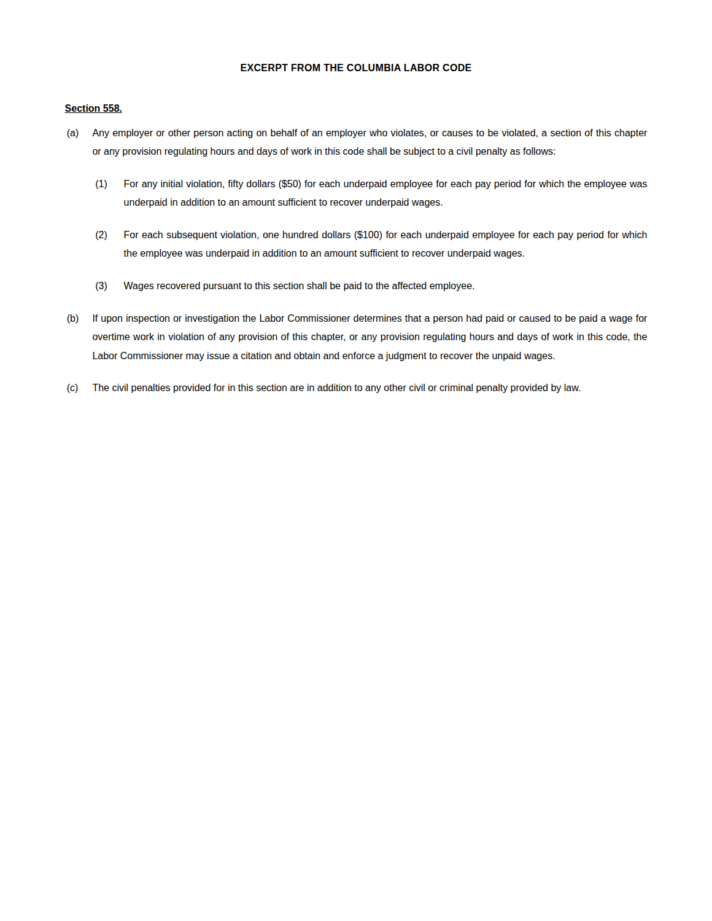EXCERPT FROM THE COLUMBIA LABOR CODE
Section 558.
(a)
Any employer or other person acting on behalf of an employer who violates, or causes to be violated, a section of this chapter or any provision regulating hours and days of work in this code shall be subject to a civil penalty as follows:
(1)
For any initial violation, fifty dollars ($50) for each underpaid employee for each pay period for which the employee was underpaid in addition to an amount sufficient to recover underpaid wages.
(2)
For each subsequent violation, one hundred dollars ($100) for each underpaid employee for each pay period for which the employee was underpaid in addition to an amount sufficient to recover underpaid wages.
(3)
Wages recovered pursuant to this section shall be paid to the affected employee.
(b)
If upon inspection or investigation the Labor Commissioner determines that a person had paid or caused to be paid a wage for overtime work in violation of any provision of this chapter, or any provision regulating hours and days of work in this code, the Labor Commissioner may issue a citation and obtain and enforce a judgment to recover the unpaid wages.
(c)
The civil penalties provided for in this section are in addition to any other civil or criminal penalty provided by law.